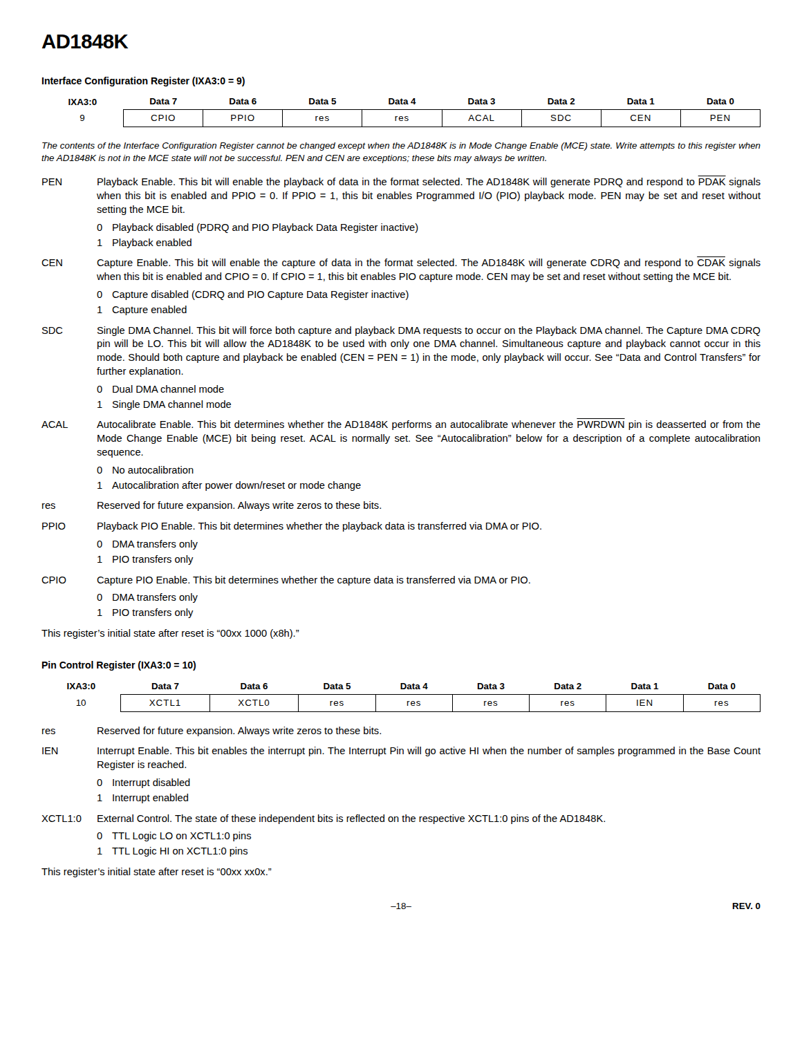AD1848K
Interface Configuration Register (IXA3:0 = 9)
| IXA3:0 | Data 7 | Data 6 | Data 5 | Data 4 | Data 3 | Data 2 | Data 1 | Data 0 |
| --- | --- | --- | --- | --- | --- | --- | --- | --- |
| 9 | CPIO | PPIO | res | res | ACAL | SDC | CEN | PEN |
The contents of the Interface Configuration Register cannot be changed except when the AD1848K is in Mode Change Enable (MCE) state. Write attempts to this register when the AD1848K is not in the MCE state will not be successful. PEN and CEN are exceptions; these bits may always be written.
PEN
Playback Enable. This bit will enable the playback of data in the format selected. The AD1848K will generate PDRQ and respond to PDAK signals when this bit is enabled and PPIO = 0. If PPIO = 1, this bit enables Programmed I/O (PIO) playback mode. PEN may be set and reset without setting the MCE bit.
0 Playback disabled (PDRQ and PIO Playback Data Register inactive)
1 Playback enabled
CEN
Capture Enable. This bit will enable the capture of data in the format selected. The AD1848K will generate CDRQ and respond to CDAK signals when this bit is enabled and CPIO = 0. If CPIO = 1, this bit enables PIO capture mode. CEN may be set and reset without setting the MCE bit.
0 Capture disabled (CDRQ and PIO Capture Data Register inactive)
1 Capture enabled
SDC
Single DMA Channel. This bit will force both capture and playback DMA requests to occur on the Playback DMA channel. The Capture DMA CDRQ pin will be LO. This bit will allow the AD1848K to be used with only one DMA channel. Simultaneous capture and playback cannot occur in this mode. Should both capture and playback be enabled (CEN = PEN = 1) in the mode, only playback will occur. See “Data and Control Transfers” for further explanation.
0 Dual DMA channel mode
1 Single DMA channel mode
ACAL
Autocalibrate Enable. This bit determines whether the AD1848K performs an autocalibrate whenever the PWRDWN pin is deasserted or from the Mode Change Enable (MCE) bit being reset. ACAL is normally set. See “Autocalibration” below for a description of a complete autocalibration sequence.
0 No autocalibration
1 Autocalibration after power down/reset or mode change
res
Reserved for future expansion. Always write zeros to these bits.
PPIO
Playback PIO Enable. This bit determines whether the playback data is transferred via DMA or PIO.
0 DMA transfers only
1 PIO transfers only
CPIO
Capture PIO Enable. This bit determines whether the capture data is transferred via DMA or PIO.
0 DMA transfers only
1 PIO transfers only
This register’s initial state after reset is “00xx 1000 (x8h).”
Pin Control Register (IXA3:0 = 10)
| IXA3:0 | Data 7 | Data 6 | Data 5 | Data 4 | Data 3 | Data 2 | Data 1 | Data 0 |
| --- | --- | --- | --- | --- | --- | --- | --- | --- |
| 10 | XCTL1 | XCTL0 | res | res | res | res | IEN | res |
res
Reserved for future expansion. Always write zeros to these bits.
IEN
Interrupt Enable. This bit enables the interrupt pin. The Interrupt Pin will go active HI when the number of samples programmed in the Base Count Register is reached.
0 Interrupt disabled
1 Interrupt enabled
XCTL1:0
External Control. The state of these independent bits is reflected on the respective XCTL1:0 pins of the AD1848K.
0 TTL Logic LO on XCTL1:0 pins
1 TTL Logic HI on XCTL1:0 pins
This register’s initial state after reset is “00xx xx0x.”
–18–
REV. 0